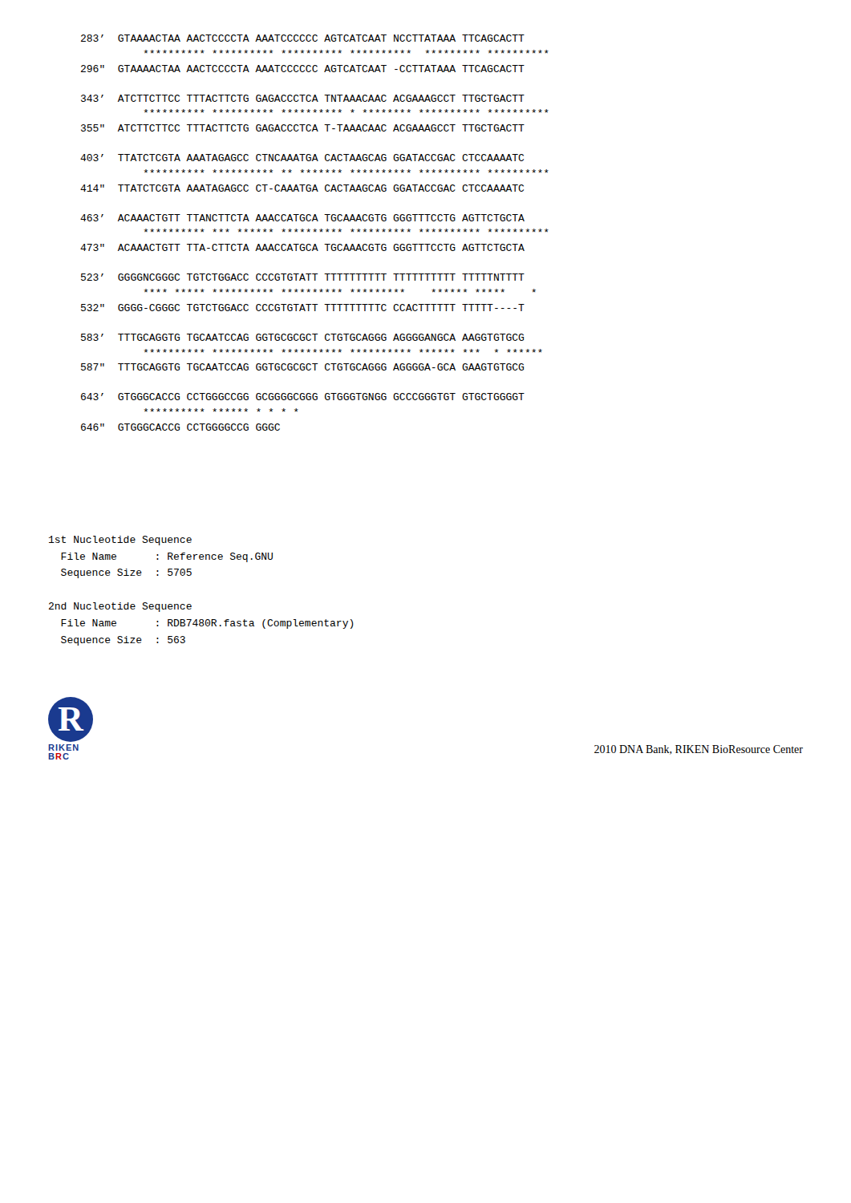283’ GTAAAACTAA AACTCCCCTA AAATCCCCCC AGTCATCAAT NCCTTATAAA TTCAGCACTT ********** ********** ********** ********** ********* ********** 296" GTAAAACTAA AACTCCCCTA AAATCCCCCC AGTCATCAAT -CCTTATAAA TTCAGCACTT
343’ ATCTTCTTCC TTTACTTCTG GAGACCCTCA TNTAAACAAC ACGAAAGCCT TTGCTGACTT ********** ********** ********** * ******** ********** ********** 355" ATCTTCTTCC TTTACTTCTG GAGACCCTCA T-TAAACAAC ACGAAAGCCT TTGCTGACTT
403’ TTATCTCGTA AAATAGAGCC CTNCAAATGA CACTAAGCAG GGATACCGAC CTCCAAAATC ********** ********** ** ******* ********** ********** ********** 414" TTATCTCGTA AAATAGAGCC CT-CAAATGA CACTAAGCAG GGATACCGAC CTCCAAAATC
463’ ACAAACTGTT TTANCTTCTA AAACCATGCA TGCAAACGTG GGGTTTCCTG AGTTCTGCTA ********** *** ****** ********** ********** ********** ********** 473" ACAAACTGTT TTA-CTTCTA AAACCATGCA TGCAAACGTG GGGTTTCCTG AGTTCTGCTA
523’ GGGGNCGGGC TGTCTGGACC CCCGTGTATT TTTTTTTTTT TTTTTTTTTT TTTTTNTTTT **** ***** ********** ********** ********* ****** ***** * 532" GGGG-CGGGC TGTCTGGACC CCCGTGTATT TTTTTTTTTC CCACTTTTTT TTTTT----T
583’ TTTGCAGGTG TGCAATCCAG GGTGCGCGCT CTGTGCAGGG AGGGGANGCA AAGGTGTGCG ********** ********** ********** ********** ****** *** * ****** 587" TTTGCAGGTG TGCAATCCAG GGTGCGCGCT CTGTGCAGGG AGGGGA-GCA GAAGTGTGCG
643’ GTGGGCACCG CCTGGGCCGG GCGGGGCGGG GTGGGTGNGG GCCCGGGTGT GTGCTGGGGT ********** ****** * * * * 646" GTGGGCACCG CCTGGGGCCG GGGC
1st Nucleotide Sequence File Name : Reference Seq.GNU Sequence Size : 5705 2nd Nucleotide Sequence File Name : RDB7480R.fasta (Complementary) Sequence Size : 563
R
RIKEN
BRC
2010 DNA Bank, RIKEN BioResource Center